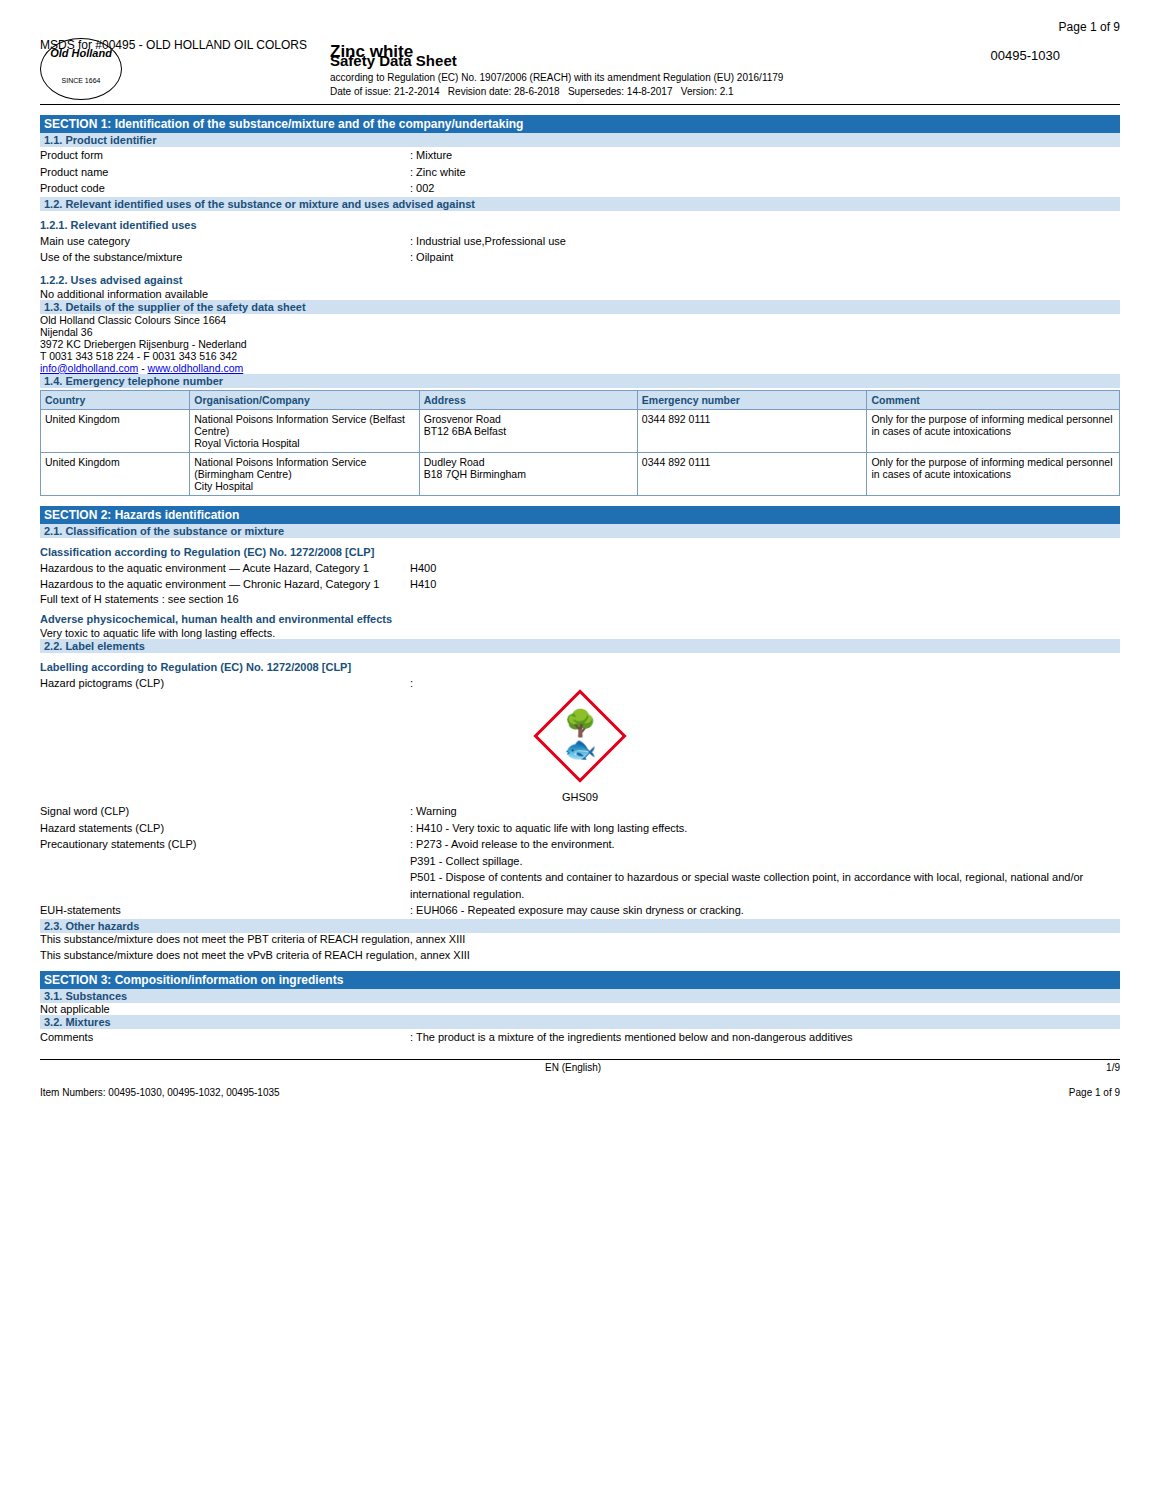Page 1 of 9
MSDS for #00495 - OLD HOLLAND OIL COLORS
Zinc white
00495-1030
Old Holland SINCE 1664
Safety Data Sheet
according to Regulation (EC) No. 1907/2006 (REACH) with its amendment Regulation (EU) 2016/1179
Date of issue: 21-2-2014 Revision date: 28-6-2018 Supersedes: 14-8-2017 Version: 2.1
SECTION 1: Identification of the substance/mixture and of the company/undertaking
1.1. Product identifier
Product form
: Mixture
Product name
: Zinc white
Product code
: 002
1.2. Relevant identified uses of the substance or mixture and uses advised against
1.2.1. Relevant identified uses
Main use category
: Industrial use,Professional use
Use of the substance/mixture
: Oilpaint
1.2.2. Uses advised against
No additional information available
1.3. Details of the supplier of the safety data sheet
Old Holland Classic Colours Since 1664
Nijendal 36
3972 KC Driebergen Rijsenburg - Nederland
T 0031 343 518 224 - F 0031 343 516 342
info@oldholland.com - www.oldholland.com
1.4. Emergency telephone number
| Country | Organisation/Company | Address | Emergency number | Comment |
| --- | --- | --- | --- | --- |
| United Kingdom | National Poisons Information Service (Belfast Centre) Royal Victoria Hospital | Grosvenor Road BT12 6BA Belfast | 0344 892 0111 | Only for the purpose of informing medical personnel in cases of acute intoxications |
| United Kingdom | National Poisons Information Service (Birmingham Centre) City Hospital | Dudley Road B18 7QH Birmingham | 0344 892 0111 | Only for the purpose of informing medical personnel in cases of acute intoxications |
SECTION 2: Hazards identification
2.1. Classification of the substance or mixture
Classification according to Regulation (EC) No. 1272/2008 [CLP]
Hazardous to the aquatic environment — Acute Hazard, Category 1
H400
Hazardous to the aquatic environment — Chronic Hazard, Category 1
H410
Full text of H statements : see section 16
Adverse physicochemical, human health and environmental effects
Very toxic to aquatic life with long lasting effects.
2.2. Label elements
Labelling according to Regulation (EC) No. 1272/2008 [CLP]
Hazard pictograms (CLP)
:
🌳🐟
GHS09
Signal word (CLP)
: Warning
Hazard statements (CLP)
: H410 - Very toxic to aquatic life with long lasting effects.
Precautionary statements (CLP)
: P273 - Avoid release to the environment.
P391 - Collect spillage.
P501 - Dispose of contents and container to hazardous or special waste collection point, in accordance with local, regional, national and/or international regulation.
EUH-statements
: EUH066 - Repeated exposure may cause skin dryness or cracking.
2.3. Other hazards
This substance/mixture does not meet the PBT criteria of REACH regulation, annex XIII
This substance/mixture does not meet the vPvB criteria of REACH regulation, annex XIII
SECTION 3: Composition/information on ingredients
3.1. Substances
Not applicable
3.2. Mixtures
Comments
: The product is a mixture of the ingredients mentioned below and non-dangerous additives
EN (English)
1/9
Item Numbers: 00495-1030, 00495-1032, 00495-1035
Page 1 of 9